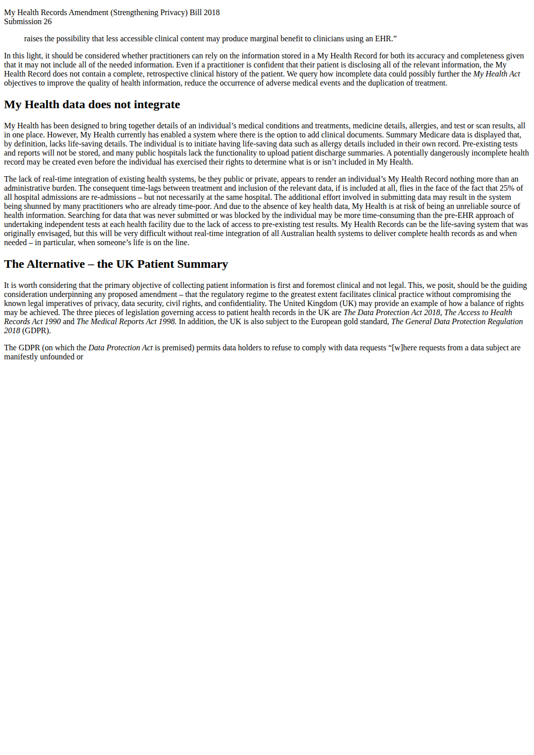My Health Records Amendment (Strengthening Privacy) Bill 2018
Submission 26
raises the possibility that less accessible clinical content may produce marginal benefit to clinicians using an EHR.”
In this light, it should be considered whether practitioners can rely on the information stored in a My Health Record for both its accuracy and completeness given that it may not include all of the needed information. Even if a practitioner is confident that their patient is disclosing all of the relevant information, the My Health Record does not contain a complete, retrospective clinical history of the patient. We query how incomplete data could possibly further the My Health Act objectives to improve the quality of health information, reduce the occurrence of adverse medical events and the duplication of treatment.
My Health data does not integrate
My Health has been designed to bring together details of an individual’s medical conditions and treatments, medicine details, allergies, and test or scan results, all in one place. However, My Health currently has enabled a system where there is the option to add clinical documents. Summary Medicare data is displayed that, by definition, lacks life-saving details. The individual is to initiate having life-saving data such as allergy details included in their own record. Pre-existing tests and reports will not be stored, and many public hospitals lack the functionality to upload patient discharge summaries. A potentially dangerously incomplete health record may be created even before the individual has exercised their rights to determine what is or isn’t included in My Health.
The lack of real-time integration of existing health systems, be they public or private, appears to render an individual’s My Health Record nothing more than an administrative burden. The consequent time-lags between treatment and inclusion of the relevant data, if is included at all, flies in the face of the fact that 25% of all hospital admissions are re-admissions – but not necessarily at the same hospital. The additional effort involved in submitting data may result in the system being shunned by many practitioners who are already time-poor. And due to the absence of key health data, My Health is at risk of being an unreliable source of health information. Searching for data that was never submitted or was blocked by the individual may be more time-consuming than the pre-EHR approach of undertaking independent tests at each health facility due to the lack of access to pre-existing test results. My Health Records can be the life-saving system that was originally envisaged, but this will be very difficult without real-time integration of all Australian health systems to deliver complete health records as and when needed – in particular, when someone’s life is on the line.
The Alternative – the UK Patient Summary
It is worth considering that the primary objective of collecting patient information is first and foremost clinical and not legal. This, we posit, should be the guiding consideration underpinning any proposed amendment – that the regulatory regime to the greatest extent facilitates clinical practice without compromising the known legal imperatives of privacy, data security, civil rights, and confidentiality. The United Kingdom (UK) may provide an example of how a balance of rights may be achieved. The three pieces of legislation governing access to patient health records in the UK are The Data Protection Act 2018, The Access to Health Records Act 1990 and The Medical Reports Act 1998. In addition, the UK is also subject to the European gold standard, The General Data Protection Regulation 2018 (GDPR).
The GDPR (on which the Data Protection Act is premised) permits data holders to refuse to comply with data requests “[w]here requests from a data subject are manifestly unfounded or